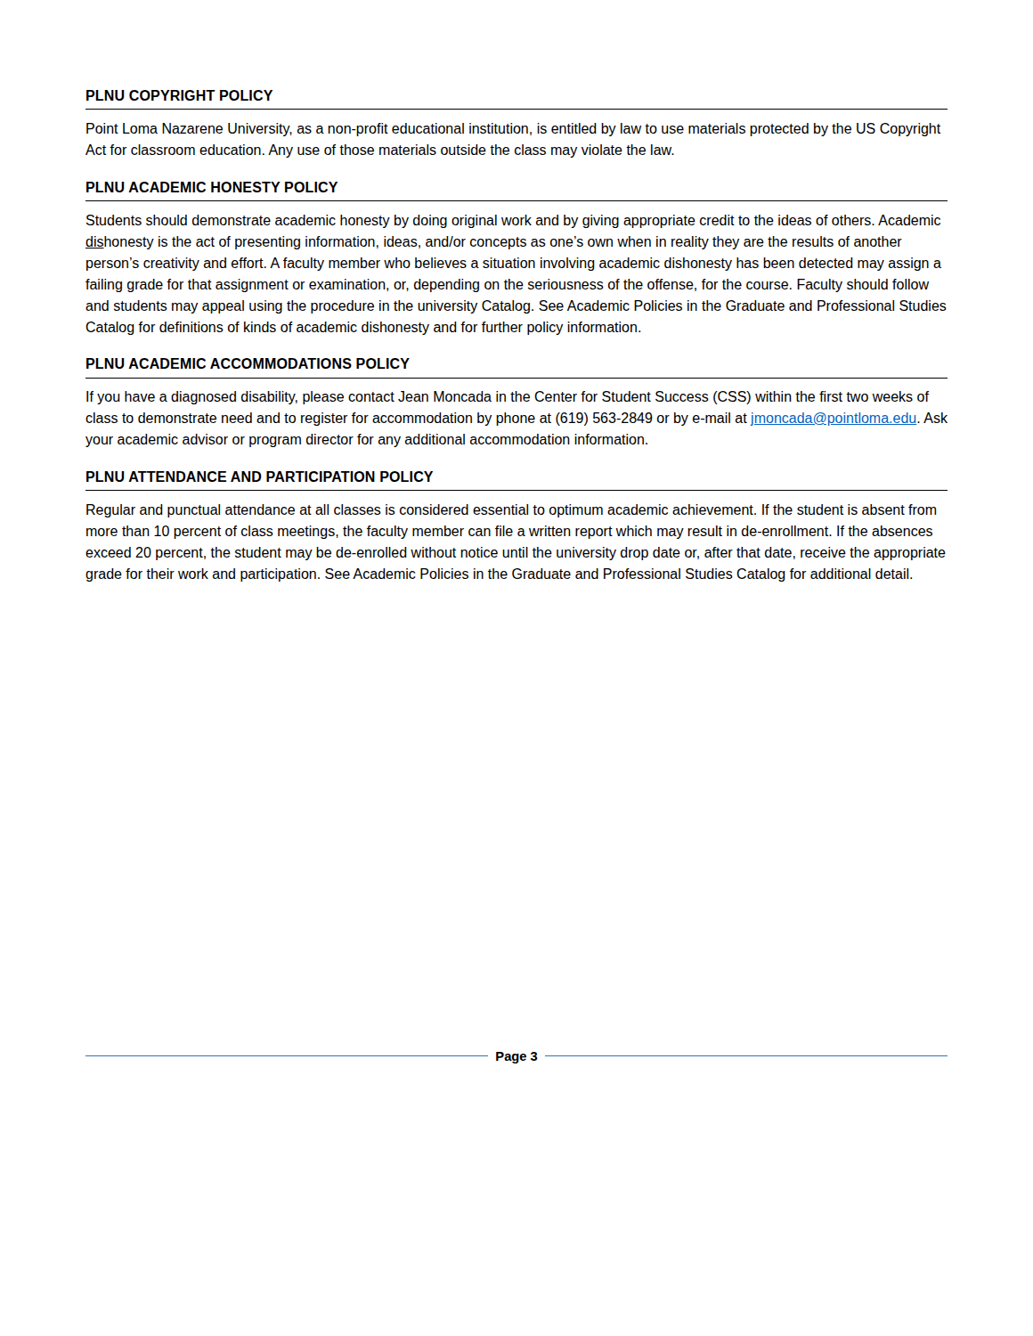PLNU COPYRIGHT POLICY
Point Loma Nazarene University, as a non-profit educational institution, is entitled by law to use materials protected by the US Copyright Act for classroom education. Any use of those materials outside the class may violate the law.
PLNU ACADEMIC HONESTY POLICY
Students should demonstrate academic honesty by doing original work and by giving appropriate credit to the ideas of others. Academic dishonesty is the act of presenting information, ideas, and/or concepts as one’s own when in reality they are the results of another person’s creativity and effort. A faculty member who believes a situation involving academic dishonesty has been detected may assign a failing grade for that assignment or examination, or, depending on the seriousness of the offense, for the course. Faculty should follow and students may appeal using the procedure in the university Catalog. See Academic Policies in the Graduate and Professional Studies Catalog for definitions of kinds of academic dishonesty and for further policy information.
PLNU ACADEMIC ACCOMMODATIONS POLICY
If you have a diagnosed disability, please contact Jean Moncada in the Center for Student Success (CSS) within the first two weeks of class to demonstrate need and to register for accommodation by phone at (619) 563-2849 or by e-mail at jmoncada@pointloma.edu. Ask your academic advisor or program director for any additional accommodation information.
PLNU ATTENDANCE AND PARTICIPATION POLICY
Regular and punctual attendance at all classes is considered essential to optimum academic achievement. If the student is absent from more than 10 percent of class meetings, the faculty member can file a written report which may result in de-enrollment. If the absences exceed 20 percent, the student may be de-enrolled without notice until the university drop date or, after that date, receive the appropriate grade for their work and participation. See Academic Policies in the Graduate and Professional Studies Catalog for additional detail.
Page 3